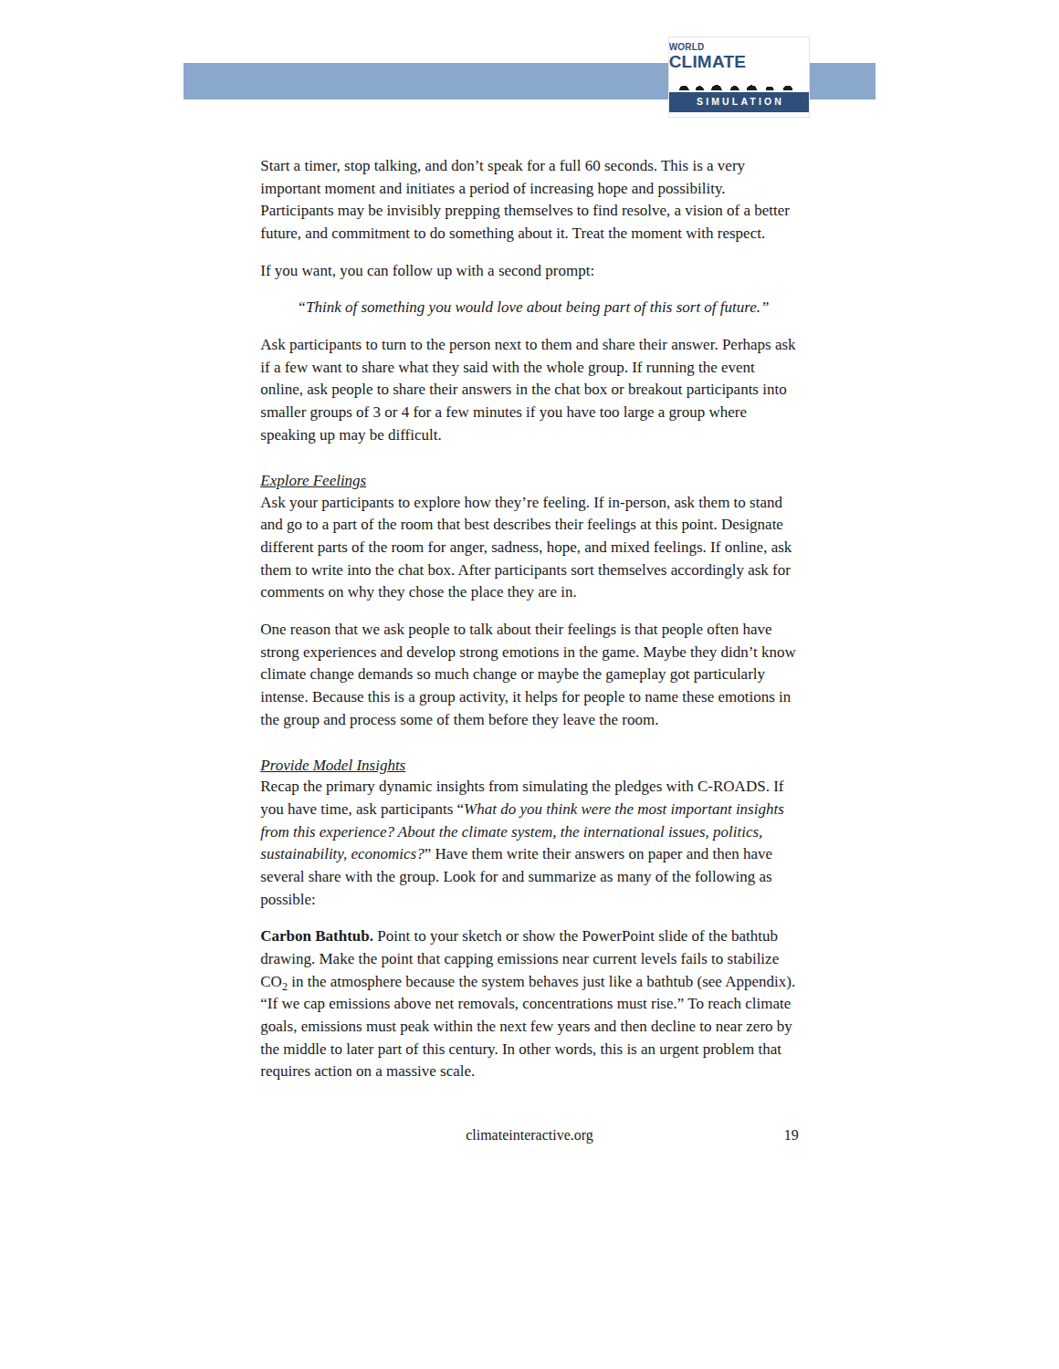WORLD
CLIMATE
SIMULATION
Start a timer, stop talking, and don’t speak for a full 60 seconds. This is a very important moment and initiates a period of increasing hope and possibility. Participants may be invisibly prepping themselves to find resolve, a vision of a better future, and commitment to do something about it. Treat the moment with respect.
If you want, you can follow up with a second prompt:
“Think of something you would love about being part of this sort of future.”
Ask participants to turn to the person next to them and share their answer. Perhaps ask if a few want to share what they said with the whole group. If running the event online, ask people to share their answers in the chat box or breakout participants into smaller groups of 3 or 4 for a few minutes if you have too large a group where speaking up may be difficult.
Explore Feelings
Ask your participants to explore how they’re feeling. If in-person, ask them to stand and go to a part of the room that best describes their feelings at this point. Designate different parts of the room for anger, sadness, hope, and mixed feelings. If online, ask them to write into the chat box. After participants sort themselves accordingly ask for comments on why they chose the place they are in.
One reason that we ask people to talk about their feelings is that people often have strong experiences and develop strong emotions in the game. Maybe they didn’t know climate change demands so much change or maybe the gameplay got particularly intense. Because this is a group activity, it helps for people to name these emotions in the group and process some of them before they leave the room.
Provide Model Insights
Recap the primary dynamic insights from simulating the pledges with C-ROADS. If you have time, ask participants “What do you think were the most important insights from this experience? About the climate system, the international issues, politics, sustainability, economics?” Have them write their answers on paper and then have several share with the group. Look for and summarize as many of the following as possible:
Carbon Bathtub. Point to your sketch or show the PowerPoint slide of the bathtub drawing. Make the point that capping emissions near current levels fails to stabilize CO2 in the atmosphere because the system behaves just like a bathtub (see Appendix). “If we cap emissions above net removals, concentrations must rise.” To reach climate goals, emissions must peak within the next few years and then decline to near zero by the middle to later part of this century. In other words, this is an urgent problem that requires action on a massive scale.
climateinteractive.org 19